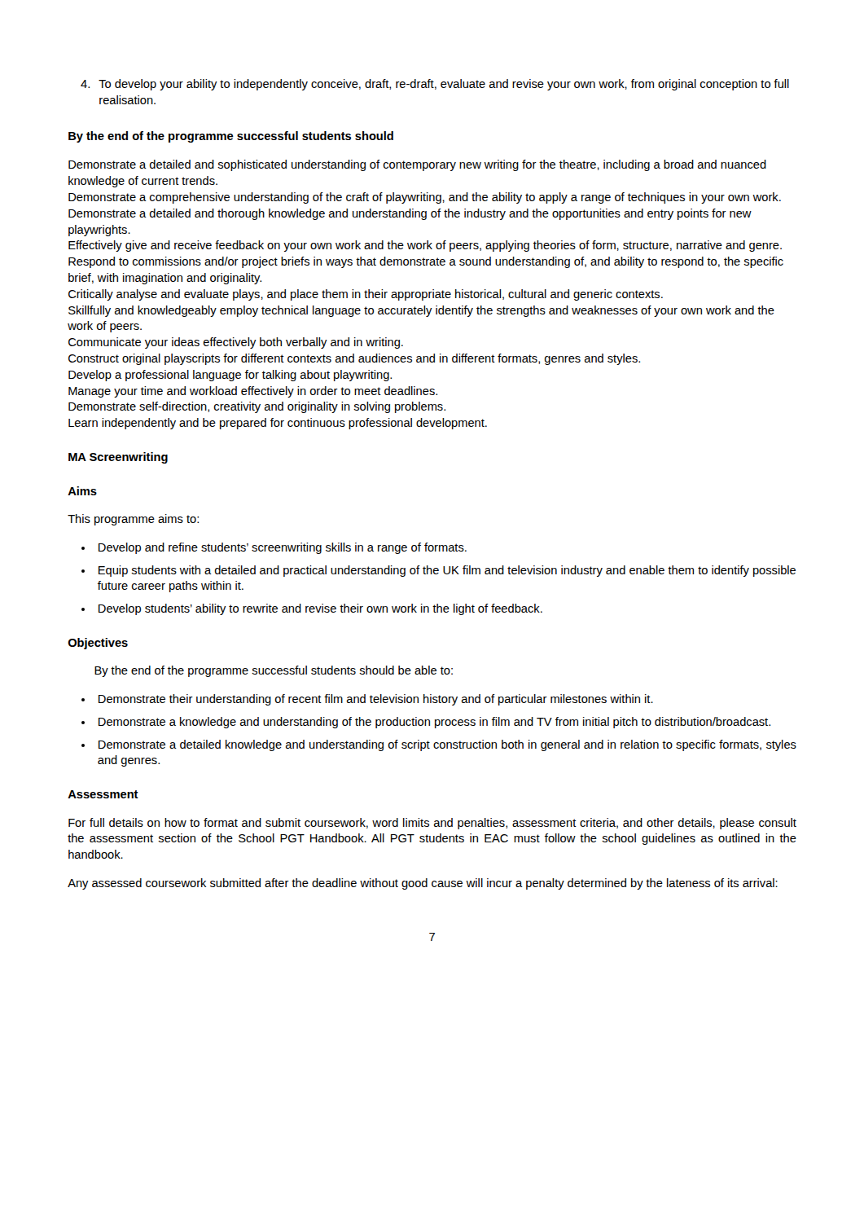To develop your ability to independently conceive, draft, re-draft, evaluate and revise your own work, from original conception to full realisation.
By the end of the programme successful students should
Demonstrate a detailed and sophisticated understanding of contemporary new writing for the theatre, including a broad and nuanced knowledge of current trends.
Demonstrate a comprehensive understanding of the craft of playwriting, and the ability to apply a range of techniques in your own work.
Demonstrate a detailed and thorough knowledge and understanding of the industry and the opportunities and entry points for new playwrights.
Effectively give and receive feedback on your own work and the work of peers, applying theories of form, structure, narrative and genre.
Respond to commissions and/or project briefs in ways that demonstrate a sound understanding of, and ability to respond to, the specific brief, with imagination and originality.
Critically analyse and evaluate plays, and place them in their appropriate historical, cultural and generic contexts.
Skillfully and knowledgeably employ technical language to accurately identify the strengths and weaknesses of your own work and the work of peers.
Communicate your ideas effectively both verbally and in writing.
Construct original playscripts for different contexts and audiences and in different formats, genres and styles.
Develop a professional language for talking about playwriting.
Manage your time and workload effectively in order to meet deadlines.
Demonstrate self-direction, creativity and originality in solving problems.
Learn independently and be prepared for continuous professional development.
MA Screenwriting
Aims
This programme aims to:
Develop and refine students’ screenwriting skills in a range of formats.
Equip students with a detailed and practical understanding of the UK film and television industry and enable them to identify possible future career paths within it.
Develop students’ ability to rewrite and revise their own work in the light of feedback.
Objectives
By the end of the programme successful students should be able to:
Demonstrate their understanding of recent film and television history and of particular milestones within it.
Demonstrate a knowledge and understanding of the production process in film and TV from initial pitch to distribution/broadcast.
Demonstrate a detailed knowledge and understanding of script construction both in general and in relation to specific formats, styles and genres.
Assessment
For full details on how to format and submit coursework, word limits and penalties, assessment criteria, and other details, please consult the assessment section of the School PGT Handbook. All PGT students in EAC must follow the school guidelines as outlined in the handbook.
Any assessed coursework submitted after the deadline without good cause will incur a penalty determined by the lateness of its arrival:
7